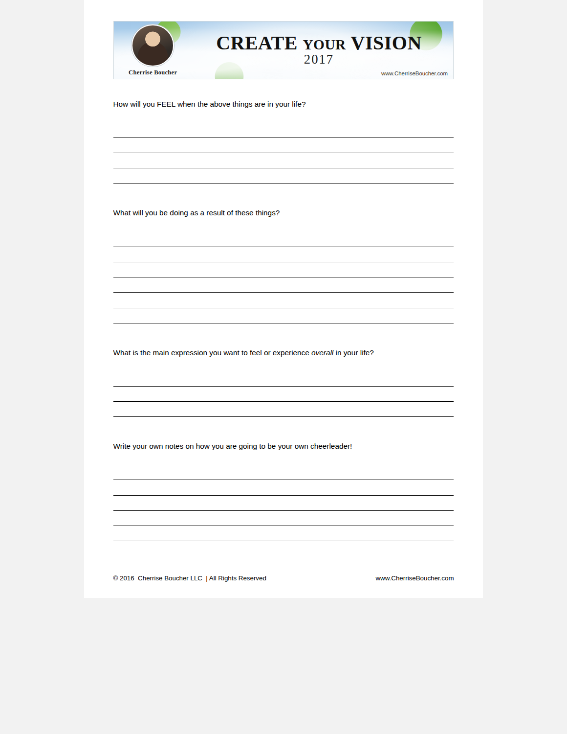Cherrise Boucher
Create Your Vision
2017
www.CherriseBoucher.com
How will you FEEL when the above things are in your life?
What will you be doing as a result of these things?
What is the main expression you want to feel or experience overall in your life?
Write your own notes on how you are going to be your own cheerleader!
© 2016 Cherrise Boucher LLC | All Rights Reserved
www.CherriseBoucher.com